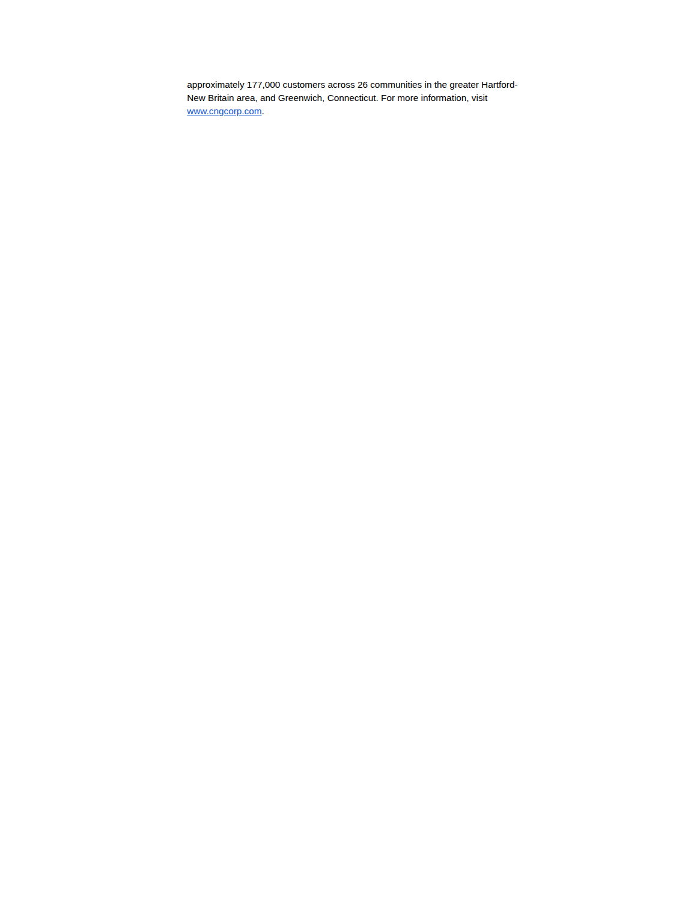approximately 177,000 customers across 26 communities in the greater Hartford-New Britain area, and Greenwich, Connecticut. For more information, visit www.cngcorp.com.